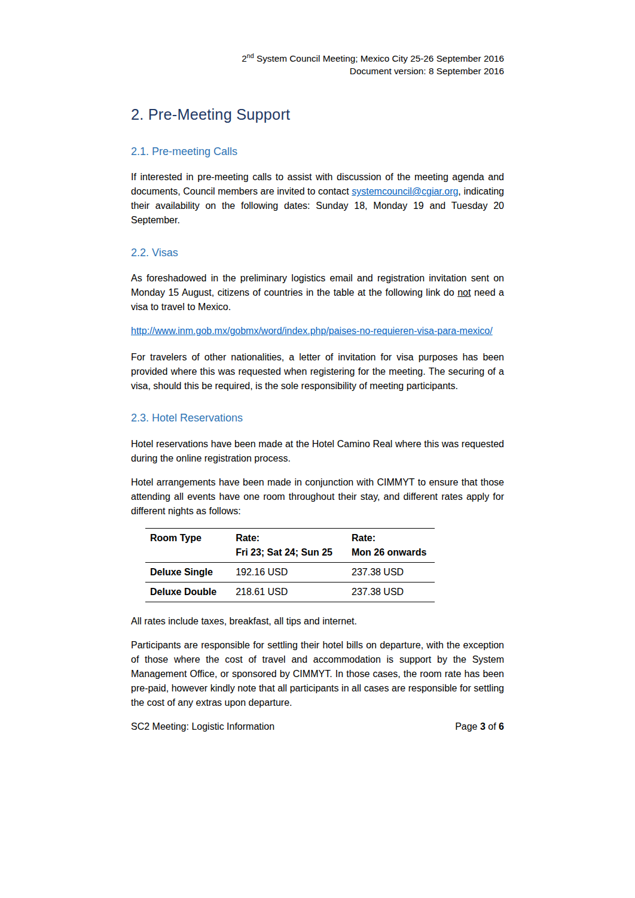2nd System Council Meeting; Mexico City 25-26 September 2016
Document version: 8 September 2016
2. Pre-Meeting Support
2.1. Pre-meeting Calls
If interested in pre-meeting calls to assist with discussion of the meeting agenda and documents, Council members are invited to contact systemcouncil@cgiar.org, indicating their availability on the following dates: Sunday 18, Monday 19 and Tuesday 20 September.
2.2. Visas
As foreshadowed in the preliminary logistics email and registration invitation sent on Monday 15 August, citizens of countries in the table at the following link do not need a visa to travel to Mexico.
http://www.inm.gob.mx/gobmx/word/index.php/paises-no-requieren-visa-para-mexico/
For travelers of other nationalities, a letter of invitation for visa purposes has been provided where this was requested when registering for the meeting. The securing of a visa, should this be required, is the sole responsibility of meeting participants.
2.3. Hotel Reservations
Hotel reservations have been made at the Hotel Camino Real where this was requested during the online registration process.
Hotel arrangements have been made in conjunction with CIMMYT to ensure that those attending all events have one room throughout their stay, and different rates apply for different nights as follows:
| Room Type | Rate: Fri 23; Sat 24; Sun 25 | Rate: Mon 26 onwards |
| --- | --- | --- |
| Deluxe Single | 192.16 USD | 237.38 USD |
| Deluxe Double | 218.61 USD | 237.38 USD |
All rates include taxes, breakfast, all tips and internet.
Participants are responsible for settling their hotel bills on departure, with the exception of those where the cost of travel and accommodation is support by the System Management Office, or sponsored by CIMMYT. In those cases, the room rate has been pre-paid, however kindly note that all participants in all cases are responsible for settling the cost of any extras upon departure.
SC2 Meeting: Logistic Information
Page 3 of 6